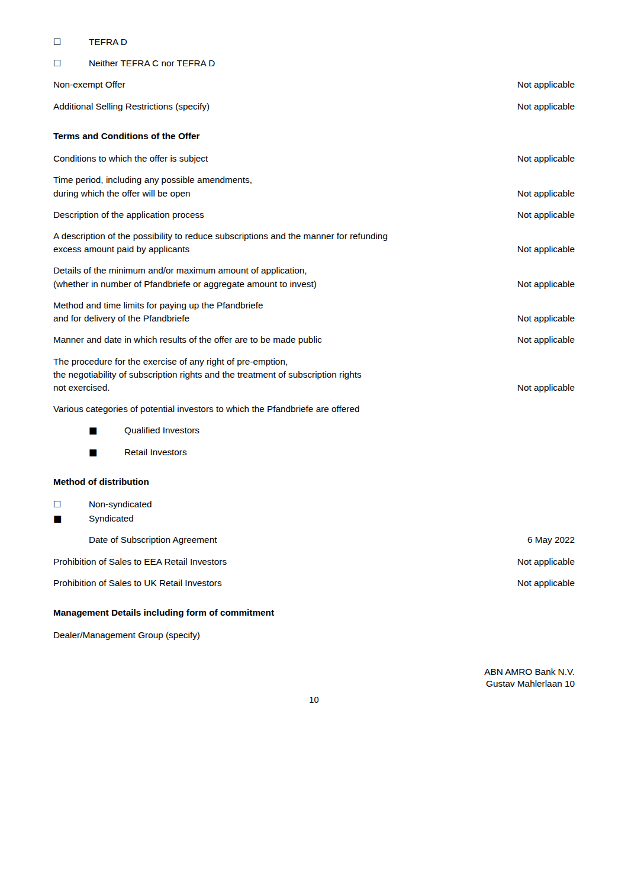☐
TEFRA D
☐
Neither TEFRA C nor TEFRA D
Non-exempt Offer
Not applicable
Additional Selling Restrictions (specify)
Not applicable
Terms and Conditions of the Offer
Conditions to which the offer is subject
Not applicable
Time period, including any possible amendments,
during which the offer will be open
Not applicable
Description of the application process
Not applicable
A description of the possibility to reduce subscriptions and the manner for refunding
excess amount paid by applicants
Not applicable
Details of the minimum and/or maximum amount of application,
(whether in number of Pfandbriefe or aggregate amount to invest)
Not applicable
Method and time limits for paying up the Pfandbriefe
and for delivery of the Pfandbriefe
Not applicable
Manner and date in which results of the offer are to be made public
Not applicable
The procedure for the exercise of any right of pre-emption,
the negotiability of subscription rights and the treatment of subscription rights
not exercised.
Not applicable
Various categories of potential investors to which the Pfandbriefe are offered
■
Qualified Investors
■
Retail Investors
Method of distribution
☐
Non-syndicated
■
Syndicated
Date of Subscription Agreement
6 May 2022
Prohibition of Sales to EEA Retail Investors
Not applicable
Prohibition of Sales to UK Retail Investors
Not applicable
Management Details including form of commitment
Dealer/Management Group (specify)
ABN AMRO Bank N.V.
Gustav Mahlerlaan 10
10